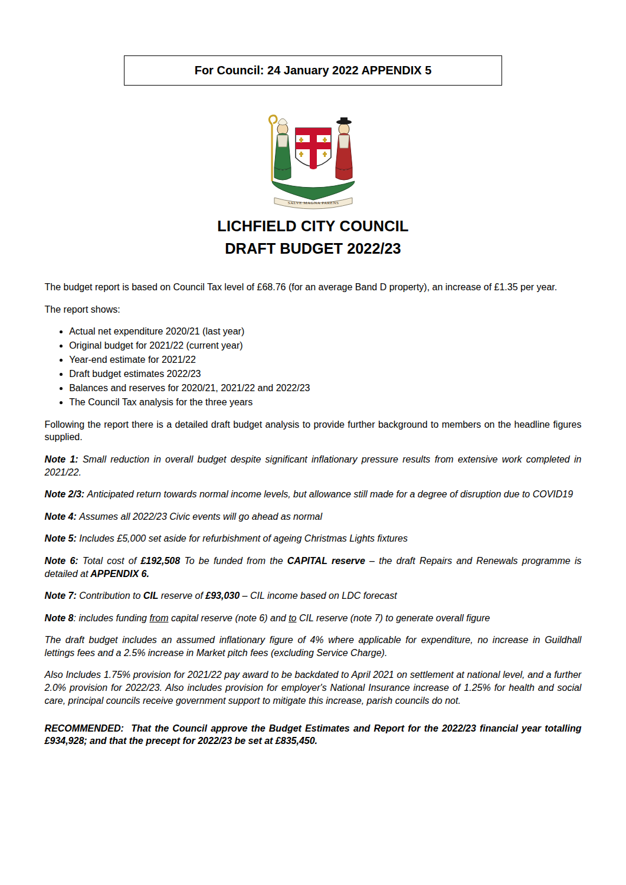For Council: 24 January 2022 APPENDIX 5
SALVE MAGNA PARENS
LICHFIELD CITY COUNCIL
DRAFT BUDGET 2022/23
The budget report is based on Council Tax level of £68.76 (for an average Band D property), an increase of £1.35 per year.
The report shows:
Actual net expenditure 2020/21 (last year)
Original budget for 2021/22 (current year)
Year-end estimate for 2021/22
Draft budget estimates 2022/23
Balances and reserves for 2020/21, 2021/22 and 2022/23
The Council Tax analysis for the three years
Following the report there is a detailed draft budget analysis to provide further background to members on the headline figures supplied.
Note 1: Small reduction in overall budget despite significant inflationary pressure results from extensive work completed in 2021/22.
Note 2/3: Anticipated return towards normal income levels, but allowance still made for a degree of disruption due to COVID19
Note 4: Assumes all 2022/23 Civic events will go ahead as normal
Note 5: Includes £5,000 set aside for refurbishment of ageing Christmas Lights fixtures
Note 6: Total cost of £192,508 To be funded from the CAPITAL reserve – the draft Repairs and Renewals programme is detailed at APPENDIX 6.
Note 7: Contribution to CIL reserve of £93,030 – CIL income based on LDC forecast
Note 8: includes funding from capital reserve (note 6) and to CIL reserve (note 7) to generate overall figure
The draft budget includes an assumed inflationary figure of 4% where applicable for expenditure, no increase in Guildhall lettings fees and a 2.5% increase in Market pitch fees (excluding Service Charge).
Also Includes 1.75% provision for 2021/22 pay award to be backdated to April 2021 on settlement at national level, and a further 2.0% provision for 2022/23. Also includes provision for employer's National Insurance increase of 1.25% for health and social care, principal councils receive government support to mitigate this increase, parish councils do not.
RECOMMENDED: That the Council approve the Budget Estimates and Report for the 2022/23 financial year totalling £934,928; and that the precept for 2022/23 be set at £835,450.